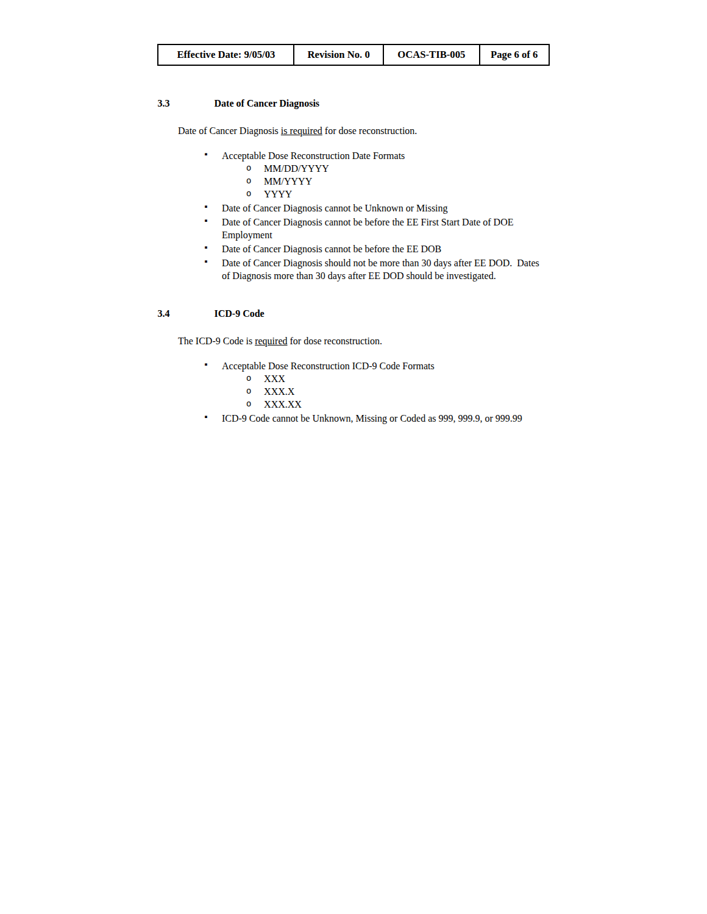| Effective Date: 9/05/03 | Revision No. 0 | OCAS-TIB-005 | Page 6 of 6 |
3.3 Date of Cancer Diagnosis
Date of Cancer Diagnosis is required for dose reconstruction.
Acceptable Dose Reconstruction Date Formats
MM/DD/YYYY
MM/YYYY
YYYY
Date of Cancer Diagnosis cannot be Unknown or Missing
Date of Cancer Diagnosis cannot be before the EE First Start Date of DOE Employment
Date of Cancer Diagnosis cannot be before the EE DOB
Date of Cancer Diagnosis should not be more than 30 days after EE DOD. Dates of Diagnosis more than 30 days after EE DOD should be investigated.
3.4 ICD-9 Code
The ICD-9 Code is required for dose reconstruction.
Acceptable Dose Reconstruction ICD-9 Code Formats
XXX
XXX.X
XXX.XX
ICD-9 Code cannot be Unknown, Missing or Coded as 999, 999.9, or 999.99